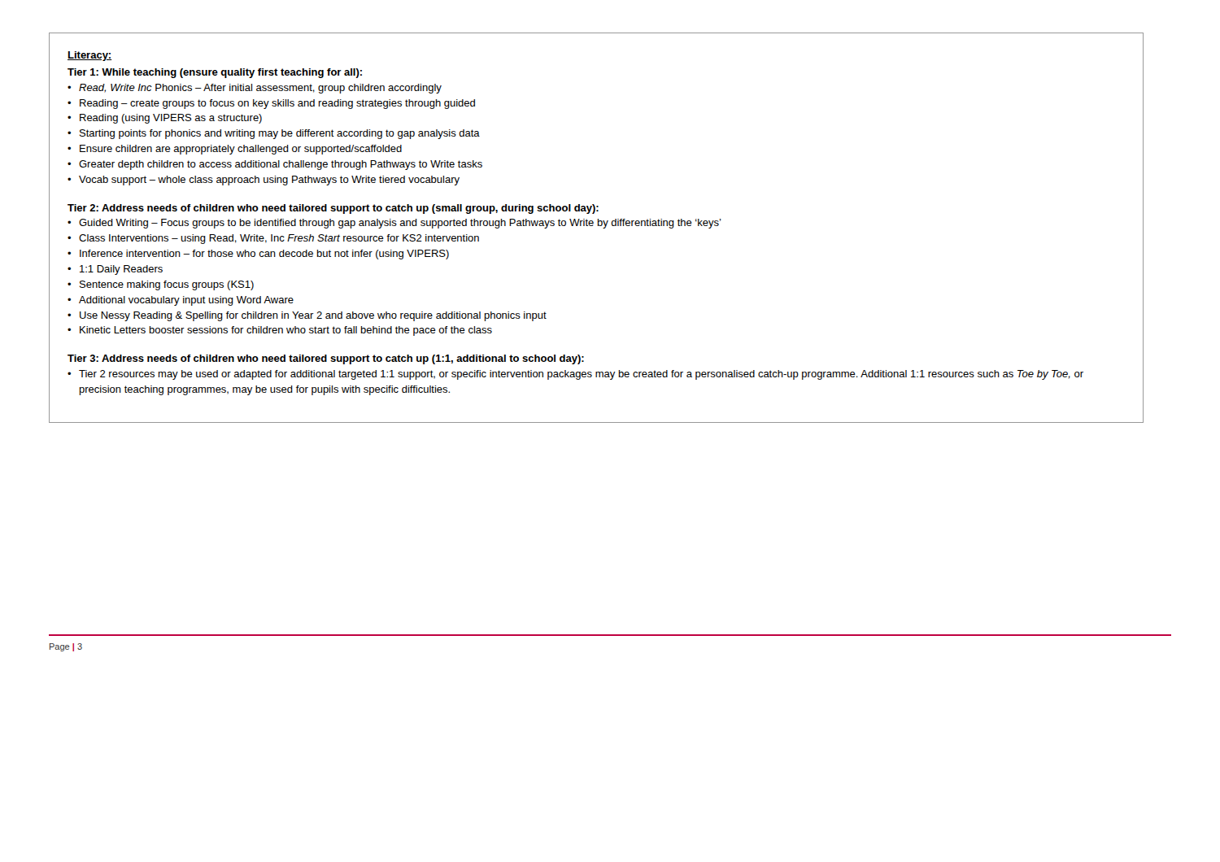Literacy:
Tier 1: While teaching (ensure quality first teaching for all):
Read, Write Inc Phonics – After initial assessment, group children accordingly
Reading – create groups to focus on key skills and reading strategies through guided
Reading (using VIPERS as a structure)
Starting points for phonics and writing may be different according to gap analysis data
Ensure children are appropriately challenged or supported/scaffolded
Greater depth children to access additional challenge through Pathways to Write tasks
Vocab support – whole class approach using Pathways to Write tiered vocabulary
Tier 2: Address needs of children who need tailored support to catch up (small group, during school day):
Guided Writing – Focus groups to be identified through gap analysis and supported through Pathways to Write by differentiating the ‘keys’
Class Interventions – using Read, Write, Inc Fresh Start resource for KS2 intervention
Inference intervention – for those who can decode but not infer (using VIPERS)
1:1 Daily Readers
Sentence making focus groups (KS1)
Additional vocabulary input using Word Aware
Use Nessy Reading & Spelling for children in Year 2 and above who require additional phonics input
Kinetic Letters booster sessions for children who start to fall behind the pace of the class
Tier 3: Address needs of children who need tailored support to catch up (1:1, additional to school day):
Tier 2 resources may be used or adapted for additional targeted 1:1 support, or specific intervention packages may be created for a personalised catch-up programme. Additional 1:1 resources such as Toe by Toe, or precision teaching programmes, may be used for pupils with specific difficulties.
Page | 3